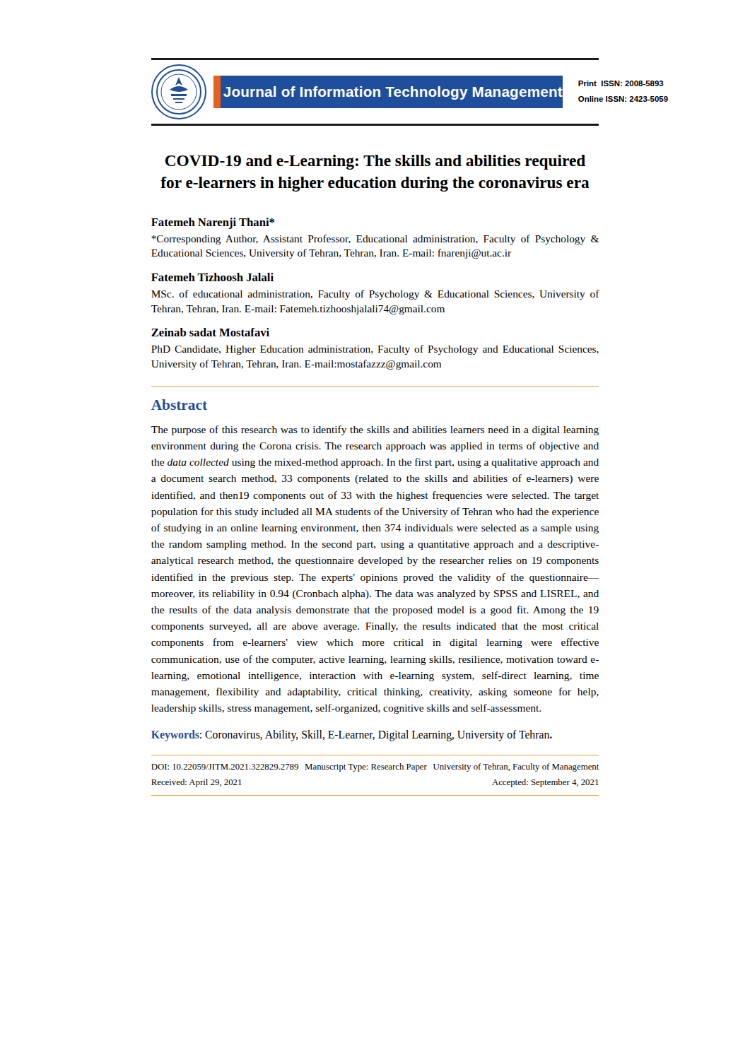Journal of Information Technology Management
Print ISSN: 2008-5893
Online ISSN: 2423-5059
COVID-19 and e-Learning: The skills and abilities required for e-learners in higher education during the coronavirus era
Fatemeh Narenji Thani*
*Corresponding Author, Assistant Professor, Educational administration, Faculty of Psychology & Educational Sciences, University of Tehran, Tehran, Iran. E-mail: fnarenji@ut.ac.ir
Fatemeh Tizhoosh Jalali
MSc. of educational administration, Faculty of Psychology & Educational Sciences, University of Tehran, Tehran, Iran. E-mail: Fatemeh.tizhooshjalali74@gmail.com
Zeinab sadat Mostafavi
PhD Candidate, Higher Education administration, Faculty of Psychology and Educational Sciences, University of Tehran, Tehran, Iran. E-mail:mostafazzz@gmail.com
Abstract
The purpose of this research was to identify the skills and abilities learners need in a digital learning environment during the Corona crisis. The research approach was applied in terms of objective and the data collected using the mixed-method approach. In the first part, using a qualitative approach and a document search method, 33 components (related to the skills and abilities of e-learners) were identified, and then19 components out of 33 with the highest frequencies were selected. The target population for this study included all MA students of the University of Tehran who had the experience of studying in an online learning environment, then 374 individuals were selected as a sample using the random sampling method. In the second part, using a quantitative approach and a descriptive-analytical research method, the questionnaire developed by the researcher relies on 19 components identified in the previous step. The experts' opinions proved the validity of the questionnaire—moreover, its reliability in 0.94 (Cronbach alpha). The data was analyzed by SPSS and LISREL, and the results of the data analysis demonstrate that the proposed model is a good fit. Among the 19 components surveyed, all are above average. Finally, the results indicated that the most critical components from e-learners' view which more critical in digital learning were effective communication, use of the computer, active learning, learning skills, resilience, motivation toward e-learning, emotional intelligence, interaction with e-learning system, self-direct learning, time management, flexibility and adaptability, critical thinking, creativity, asking someone for help, leadership skills, stress management, self-organized, cognitive skills and self-assessment.
Keywords: Coronavirus, Ability, Skill, E-Learner, Digital Learning, University of Tehran.
DOI: 10.22059/JITM.2021.322829.2789 Manuscript Type: Research Paper University of Tehran, Faculty of Management
Received: April 29, 2021 Accepted: September 4, 2021